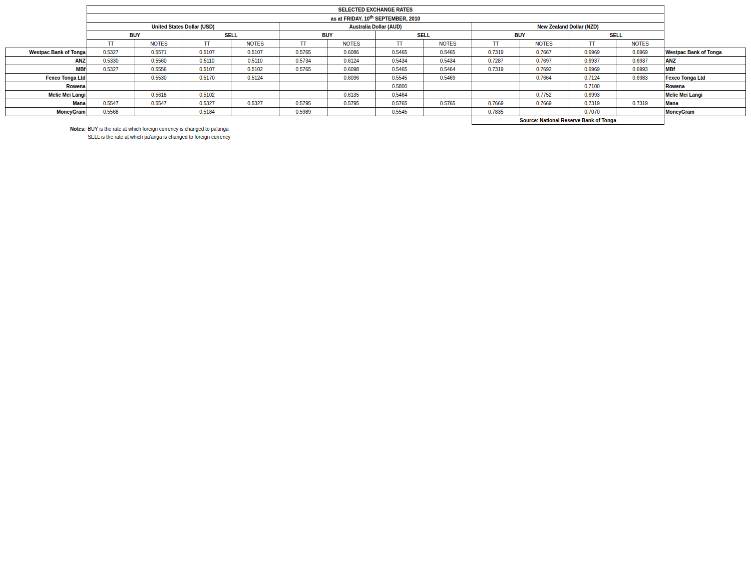| | SELECTED EXCHANGE RATES | |
| | as at FRIDAY, 10 th SEPTEMBER, 2010 | |
| | United States Dollar (USD) | Australia Dollar (AUD) | New Zealand Dollar (NZD) | |
| | BUY | SELL | BUY | SELL | BUY | SELL | |
| | TT | NOTES | TT | NOTES | TT | NOTES | TT | NOTES | TT | NOTES | TT | NOTES | |
| Westpac Bank of Tonga | 0.5327 | 0.5571 | 0.5107 | 0.5107 | 0.5765 | 0.6086 | 0.5465 | 0.5465 | 0.7319 | 0.7667 | 0.6969 | 0.6969 | Westpac Bank of Tonga |
| ANZ | 0.5330 | 0.5560 | 0.5110 | 0.5110 | 0.5734 | 0.6124 | 0.5434 | 0.5434 | 0.7287 | 0.7697 | 0.6937 | 0.6937 | ANZ |
| MBf | 0.5327 | 0.5556 | 0.5107 | 0.5102 | 0.5765 | 0.6098 | 0.5465 | 0.5464 | 0.7319 | 0.7692 | 0.6969 | 0.6993 | MBf |
| Fexco Tonga Ltd | | 0.5530 | 0.5170 | 0.5124 | | 0.6096 | 0.5545 | 0.5469 | | 0.7664 | 0.7124 | 0.6983 | Fexco Tonga Ltd |
| Rowena | | | | | | | 0.5800 | | | | 0.7100 | | Rowena |
| Melie Mei Langi | | 0.5618 | 0.5102 | | | 0.6135 | 0.5464 | | | 0.7752 | 0.6993 | | Melie Mei Langi |
| Mana | 0.5547 | 0.5547 | 0.5327 | 0.5327 | 0.5795 | 0.5795 | 0.5765 | 0.5765 | 0.7669 | 0.7669 | 0.7319 | 0.7319 | Mana |
| MoneyGram | 0.5568 | | 0.5184 | | 0.5989 | | 0.5545 | | 0.7835 | | 0.7070 | | MoneyGram |
| | | | | | | | | | Source: National Reserve Bank of Tonga | |
| Notes: | BUY is the rate at which foreign currency is changed to pa'anga | | | | | |
| | SELL is the rate at which pa'anga is changed to foreign currency | | | | | |